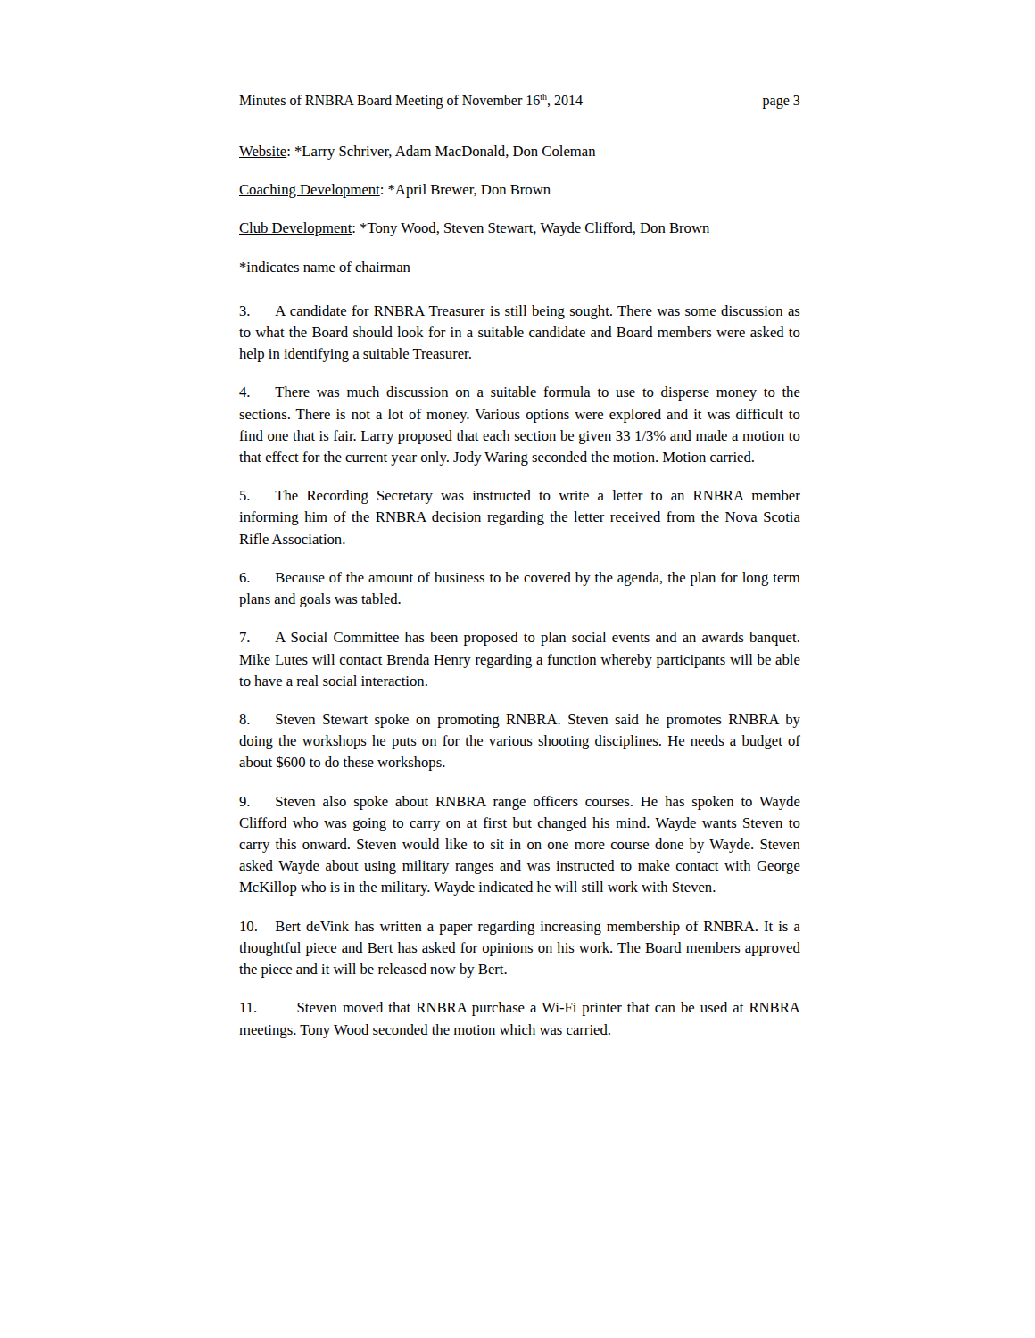Minutes of RNBRA Board Meeting of November 16th, 2014 page 3
Website: *Larry Schriver, Adam MacDonald, Don Coleman
Coaching Development: *April Brewer, Don Brown
Club Development: *Tony Wood, Steven Stewart, Wayde Clifford, Don Brown
*indicates name of chairman
3. A candidate for RNBRA Treasurer is still being sought. There was some discussion as to what the Board should look for in a suitable candidate and Board members were asked to help in identifying a suitable Treasurer.
4. There was much discussion on a suitable formula to use to disperse money to the sections. There is not a lot of money. Various options were explored and it was difficult to find one that is fair. Larry proposed that each section be given 33 1/3% and made a motion to that effect for the current year only. Jody Waring seconded the motion. Motion carried.
5. The Recording Secretary was instructed to write a letter to an RNBRA member informing him of the RNBRA decision regarding the letter received from the Nova Scotia Rifle Association.
6. Because of the amount of business to be covered by the agenda, the plan for long term plans and goals was tabled.
7. A Social Committee has been proposed to plan social events and an awards banquet. Mike Lutes will contact Brenda Henry regarding a function whereby participants will be able to have a real social interaction.
8. Steven Stewart spoke on promoting RNBRA. Steven said he promotes RNBRA by doing the workshops he puts on for the various shooting disciplines. He needs a budget of about $600 to do these workshops.
9. Steven also spoke about RNBRA range officers courses. He has spoken to Wayde Clifford who was going to carry on at first but changed his mind. Wayde wants Steven to carry this onward. Steven would like to sit in on one more course done by Wayde. Steven asked Wayde about using military ranges and was instructed to make contact with George McKillop who is in the military. Wayde indicated he will still work with Steven.
10. Bert deVink has written a paper regarding increasing membership of RNBRA. It is a thoughtful piece and Bert has asked for opinions on his work. The Board members approved the piece and it will be released now by Bert.
11. Steven moved that RNBRA purchase a Wi-Fi printer that can be used at RNBRA meetings. Tony Wood seconded the motion which was carried.